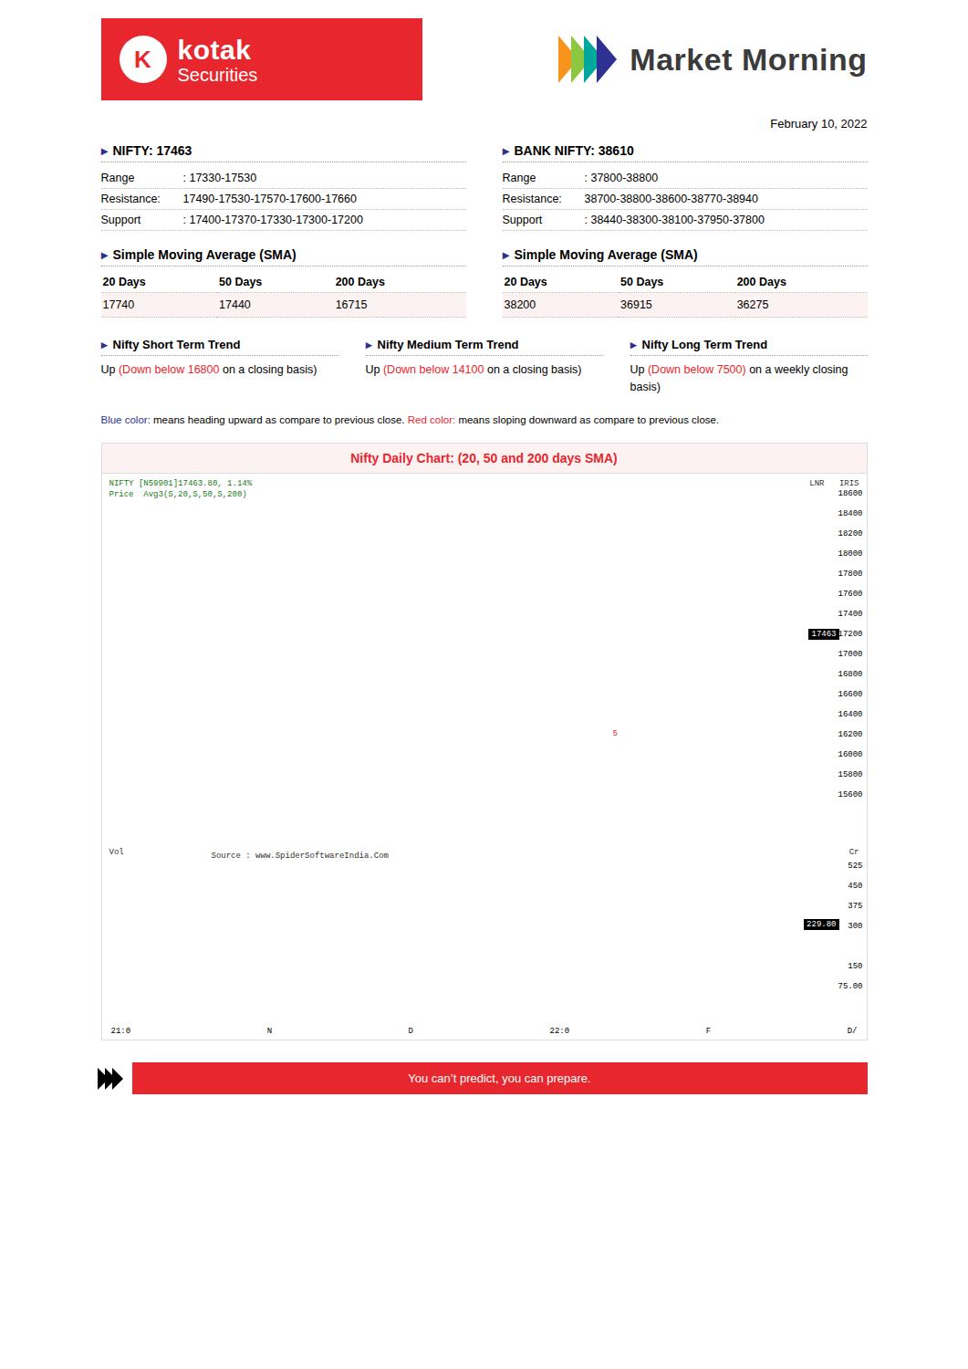K
kotak
Securities
Market Morning
February 10, 2022
▸NIFTY: 17463
Range
: 17330-17530
Resistance:
17490-17530-17570-17600-17660
Support
: 17400-17370-17330-17300-17200
▸Simple Moving Average (SMA)
| 20 Days | 50 Days | 200 Days |
| --- | --- | --- |
| 17740 | 17440 | 16715 |
▸BANK NIFTY: 38610
Range
: 37800-38800
Resistance:
38700-38800-38600-38770-38940
Support
: 38440-38300-38100-37950-37800
▸Simple Moving Average (SMA)
| 20 Days | 50 Days | 200 Days |
| --- | --- | --- |
| 38200 | 36915 | 36275 |
▸Nifty Short Term Trend
Up (Down below 16800 on a closing basis)
▸Nifty Medium Term Trend
Up (Down below 14100 on a closing basis)
▸Nifty Long Term Trend
Up (Down below 7500) on a weekly closing basis)
Blue color: means heading upward as compare to previous close. Red color: means sloping downward as compare to previous close.
Nifty Daily Chart: (20, 50 and 200 days SMA)
NIFTY [N59901]17463.80, 1.14%
Price Avg3(S,20,S,50,S,200)
LNR
IRIS
18600 18400 18200 18000 17800 17600 17400 17200 17000 16800 16600 16400 16200 16000 15800 15600
17463
5
Source : www.SpiderSoftwareIndia.Com
Vol
Cr
525 450 375 300 150 75.00
229.80
21:0 N D 22:0 F D/
You can’t predict, you can prepare.